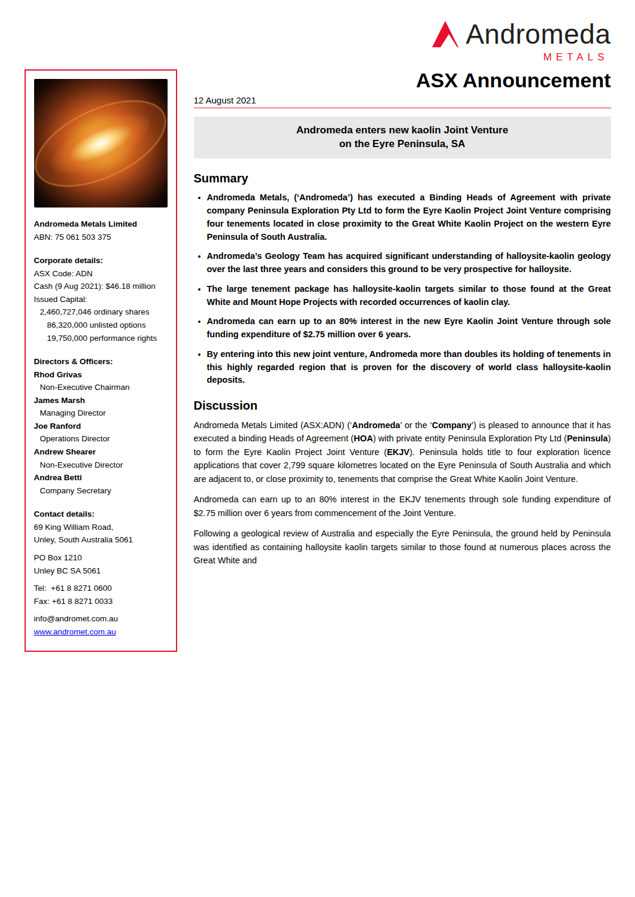Andromeda
METALS
Andromeda Metals Limited
ABN: 75 061 503 375
Corporate details:
ASX Code: ADN
Cash (9 Aug 2021): $46.18 million
Issued Capital:
2,460,727,046 ordinary shares
86,320,000 unlisted options
19,750,000 performance rights
Directors & Officers:
Rhod Grivas
Non-Executive Chairman
James Marsh
Managing Director
Joe Ranford
Operations Director
Andrew Shearer
Non-Executive Director
Andrea Betti
Company Secretary
Contact details:
69 King William Road,
Unley, South Australia 5061
PO Box 1210
Unley BC SA 5061
Tel: +61 8 8271 0600
Fax: +61 8 8271 0033
info@andromet.com.au
www.andromet.com.au
ASX Announcement
12 August 2021
Andromeda enters new kaolin Joint Venture
on the Eyre Peninsula, SA
Summary
Andromeda Metals, (‘Andromeda’) has executed a Binding Heads of Agreement with private company Peninsula Exploration Pty Ltd to form the Eyre Kaolin Project Joint Venture comprising four tenements located in close proximity to the Great White Kaolin Project on the western Eyre Peninsula of South Australia.
Andromeda’s Geology Team has acquired significant understanding of halloysite-kaolin geology over the last three years and considers this ground to be very prospective for halloysite.
The large tenement package has halloysite-kaolin targets similar to those found at the Great White and Mount Hope Projects with recorded occurrences of kaolin clay.
Andromeda can earn up to an 80% interest in the new Eyre Kaolin Joint Venture through sole funding expenditure of $2.75 million over 6 years.
By entering into this new joint venture, Andromeda more than doubles its holding of tenements in this highly regarded region that is proven for the discovery of world class halloysite-kaolin deposits.
Discussion
Andromeda Metals Limited (ASX:ADN) (‘Andromeda’ or the ‘Company’) is pleased to announce that it has executed a binding Heads of Agreement (HOA) with private entity Peninsula Exploration Pty Ltd (Peninsula) to form the Eyre Kaolin Project Joint Venture (EKJV). Peninsula holds title to four exploration licence applications that cover 2,799 square kilometres located on the Eyre Peninsula of South Australia and which are adjacent to, or close proximity to, tenements that comprise the Great White Kaolin Joint Venture.
Andromeda can earn up to an 80% interest in the EKJV tenements through sole funding expenditure of $2.75 million over 6 years from commencement of the Joint Venture.
Following a geological review of Australia and especially the Eyre Peninsula, the ground held by Peninsula was identified as containing halloysite kaolin targets similar to those found at numerous places across the Great White and